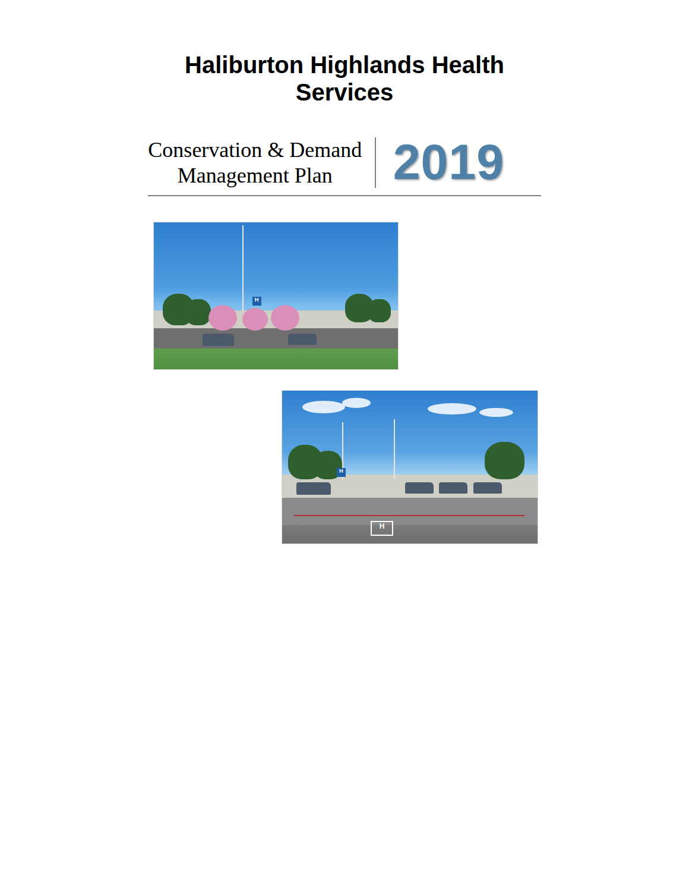Haliburton Highlands Health Services
Conservation & Demand
Management Plan
2019
H Haliburton hospital exterior
H H Minden hospital exterior